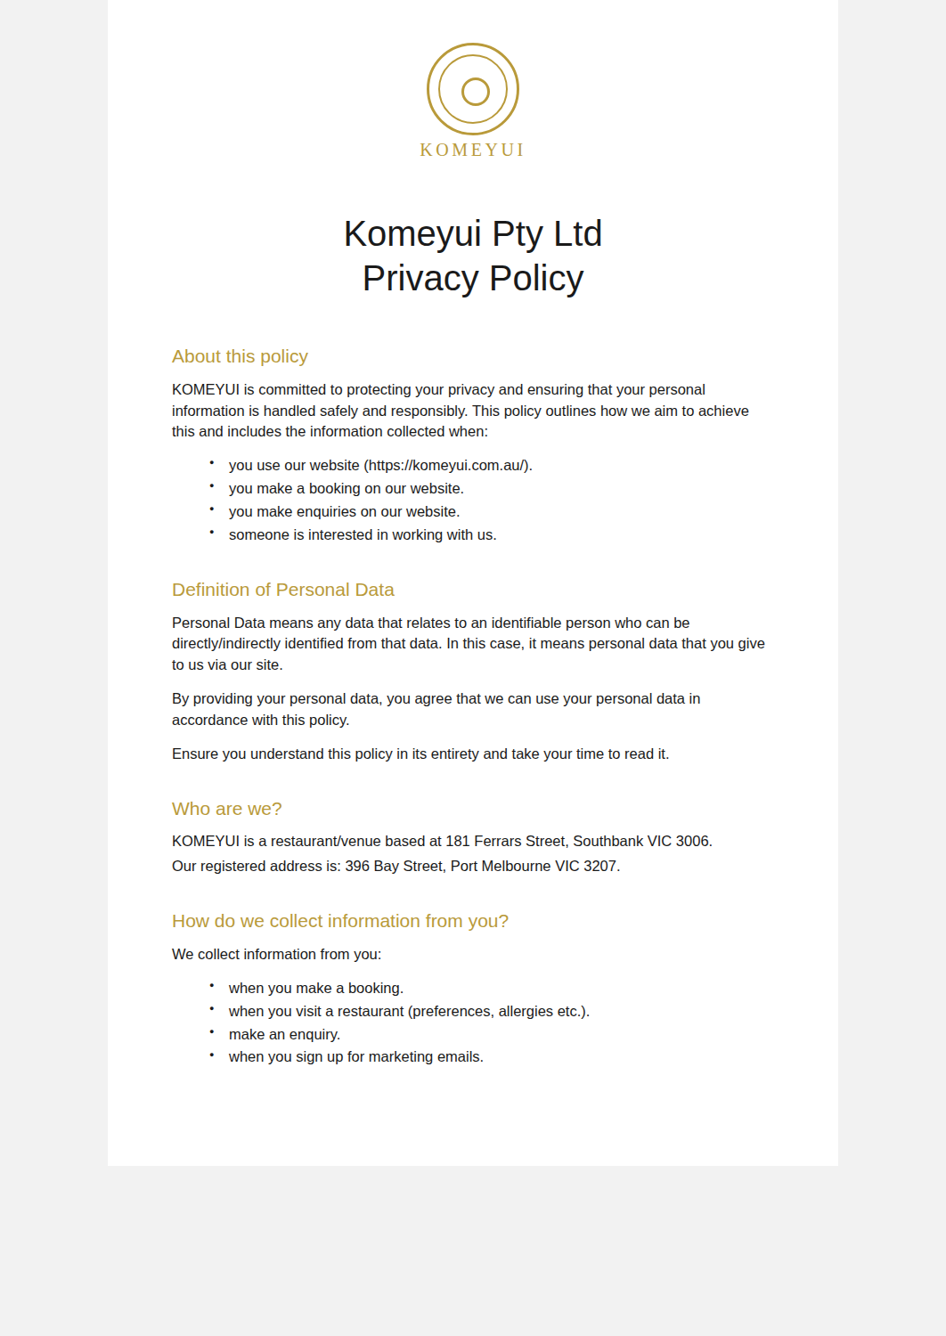KOMEYUI
Komeyui Pty Ltd
Privacy Policy
About this policy
KOMEYUI is committed to protecting your privacy and ensuring that your personal information is handled safely and responsibly. This policy outlines how we aim to achieve this and includes the information collected when:
you use our website (https://komeyui.com.au/).
you make a booking on our website.
you make enquiries on our website.
someone is interested in working with us.
Definition of Personal Data
Personal Data means any data that relates to an identifiable person who can be directly/indirectly identified from that data. In this case, it means personal data that you give to us via our site.
By providing your personal data, you agree that we can use your personal data in accordance with this policy.
Ensure you understand this policy in its entirety and take your time to read it.
Who are we?
KOMEYUI is a restaurant/venue based at 181 Ferrars Street, Southbank VIC 3006.
Our registered address is: 396 Bay Street, Port Melbourne VIC 3207.
How do we collect information from you?
We collect information from you:
when you make a booking.
when you visit a restaurant (preferences, allergies etc.).
make an enquiry.
when you sign up for marketing emails.